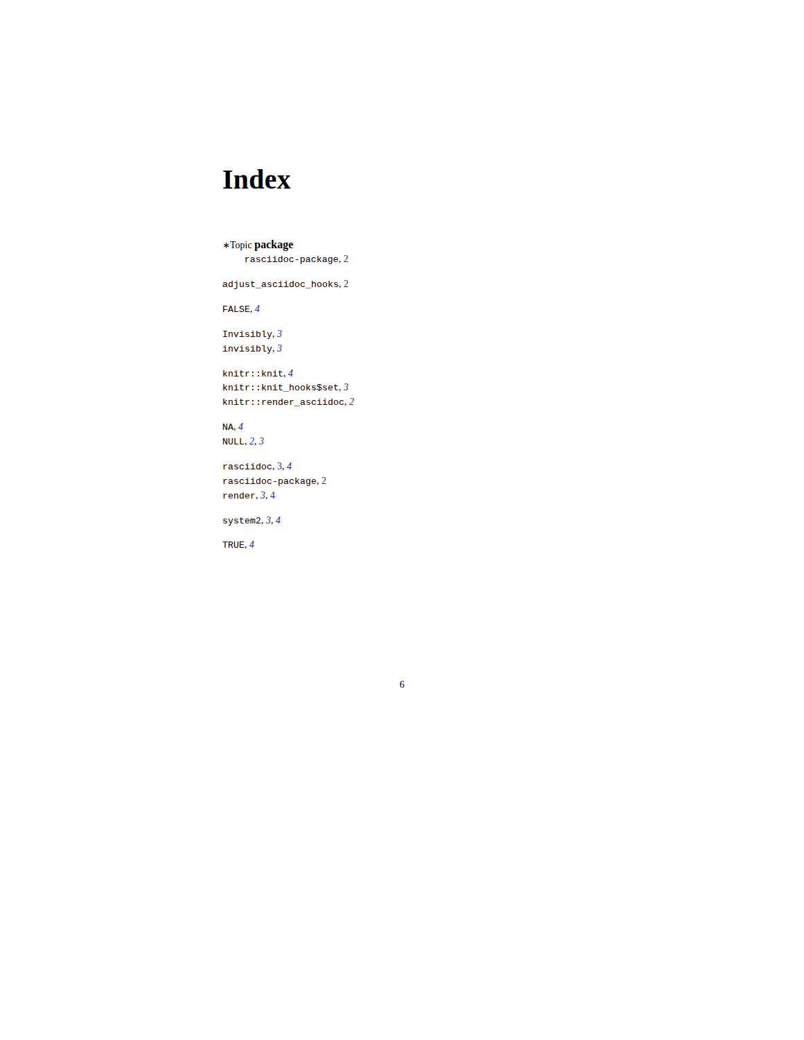Index
∗Topic package
rasciidoc-package, 2
adjust_asciidoc_hooks, 2
FALSE, 4
Invisibly, 3
invisibly, 3
knitr::knit, 4
knitr::knit_hooks$set, 3
knitr::render_asciidoc, 2
NA, 4
NULL, 2, 3
rasciidoc, 3, 4
rasciidoc-package, 2
render, 3, 4
system2, 3, 4
TRUE, 4
6